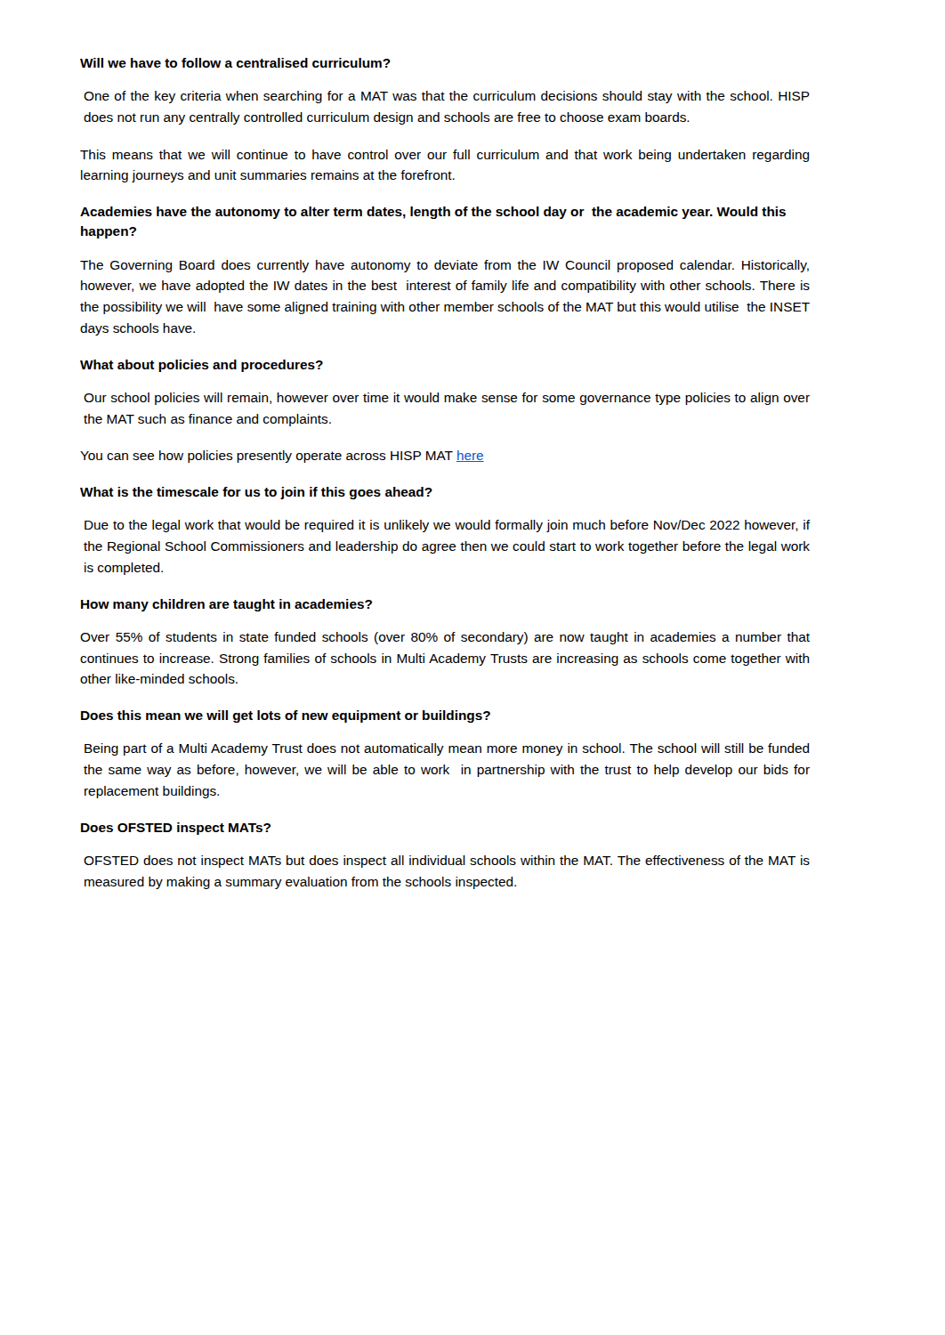Will we have to follow a centralised curriculum?
One of the key criteria when searching for a MAT was that the curriculum decisions should stay with the school. HISP does not run any centrally controlled curriculum design and schools are free to choose exam boards.
This means that we will continue to have control over our full curriculum and that work being undertaken regarding learning journeys and unit summaries remains at the forefront.
Academies have the autonomy to alter term dates, length of the school day or the academic year. Would this happen?
The Governing Board does currently have autonomy to deviate from the IW Council proposed calendar. Historically, however, we have adopted the IW dates in the best interest of family life and compatibility with other schools. There is the possibility we will have some aligned training with other member schools of the MAT but this would utilise the INSET days schools have.
What about policies and procedures?
Our school policies will remain, however over time it would make sense for some governance type policies to align over the MAT such as finance and complaints.
You can see how policies presently operate across HISP MAT here
What is the timescale for us to join if this goes ahead?
Due to the legal work that would be required it is unlikely we would formally join much before Nov/Dec 2022 however, if the Regional School Commissioners and leadership do agree then we could start to work together before the legal work is completed.
How many children are taught in academies?
Over 55% of students in state funded schools (over 80% of secondary) are now taught in academies a number that continues to increase. Strong families of schools in Multi Academy Trusts are increasing as schools come together with other like-minded schools.
Does this mean we will get lots of new equipment or buildings?
Being part of a Multi Academy Trust does not automatically mean more money in school. The school will still be funded the same way as before, however, we will be able to work in partnership with the trust to help develop our bids for replacement buildings.
Does OFSTED inspect MATs?
OFSTED does not inspect MATs but does inspect all individual schools within the MAT. The effectiveness of the MAT is measured by making a summary evaluation from the schools inspected.